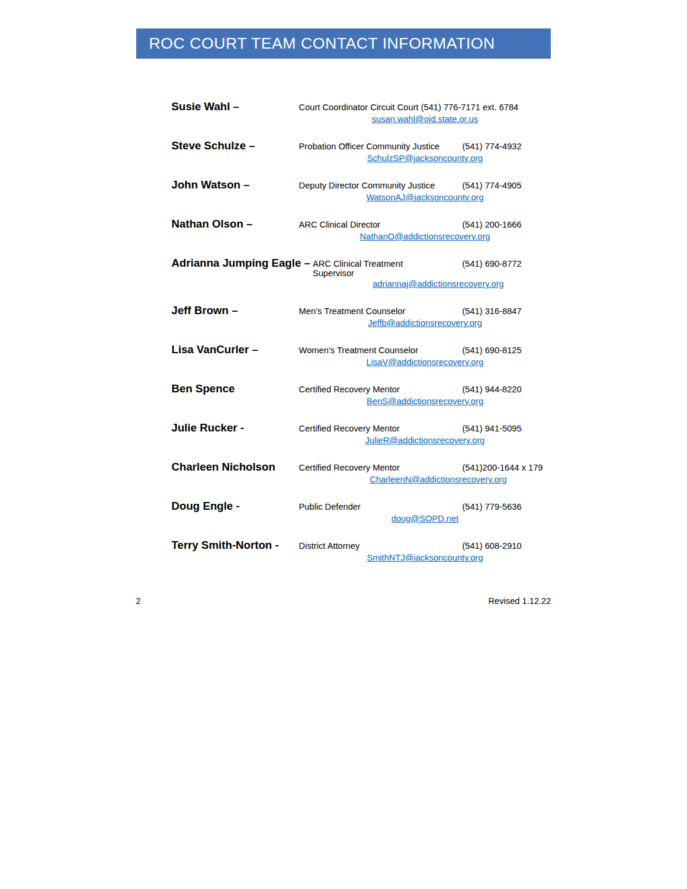ROC COURT TEAM CONTACT INFORMATION
Susie Wahl –
Court Coordinator Circuit Court (541) 776-7171 ext. 6784
susan.wahl@ojd.state.or.us
Steve Schulze –
Probation Officer Community Justice
(541) 774-4932
SchulzSP@jacksoncounty.org
John Watson –
Deputy Director Community Justice
(541) 774-4905
WatsonAJ@jacksoncounty.org
Nathan Olson –
ARC Clinical Director
(541) 200-1666
NathanO@addictionsrecovery.org
Adrianna Jumping Eagle –
ARC Clinical Treatment Supervisor
(541) 690-8772
adriannaj@addictionsrecovery.org
Jeff Brown –
Men’s Treatment Counselor
(541) 316-8847
Jeffb@addictionsrecovery.org
Lisa VanCurler –
Women’s Treatment Counselor
(541) 690-8125
LisaV@addictionsrecovery.org
Ben Spence
Certified Recovery Mentor
(541) 944-8220
BenS@addictionsrecovery.org
Julie Rucker -
Certified Recovery Mentor
(541) 941-5095
JulieR@addictionsrecovery.org
Charleen Nicholson
Certified Recovery Mentor
(541)200-1644 x 179
CharleenN@addictionsrecovery.org
Doug Engle -
Public Defender
(541) 779-5636
doug@SOPD.net
Terry Smith-Norton -
District Attorney
(541) 608-2910
SmithNTJ@jacksoncounty.org
2
Revised 1.12.22